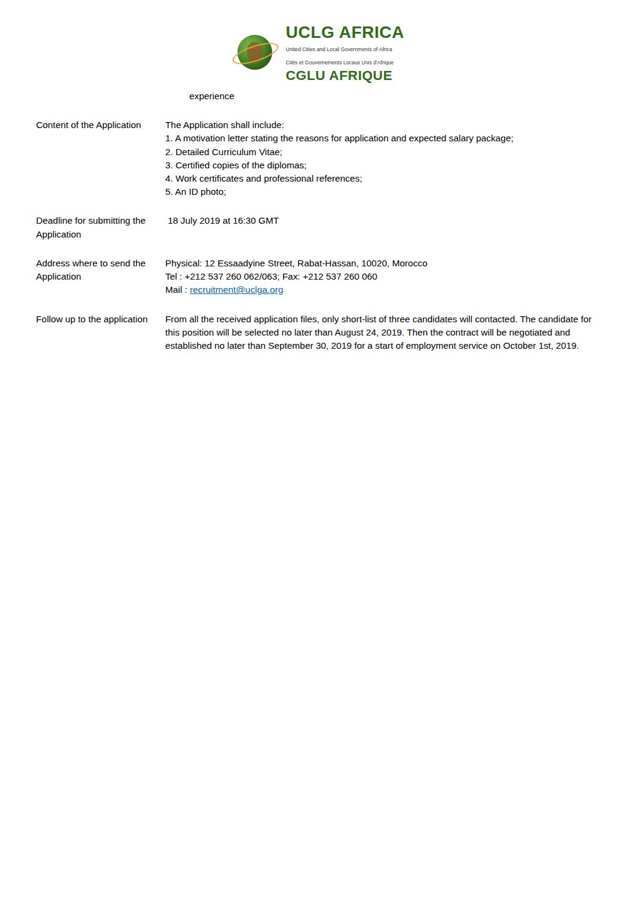UCLG AFRICA
United Cities and Local Governments of Africa
Cités et Gouvernements Locaux Unis d'Afrique
CGLU AFRIQUE
experience
| Content of the Application | The Application shall include: 1. A motivation letter stating the reasons for application and expected salary package; 2. Detailed Curriculum Vitae; 3. Certified copies of the diplomas; 4. Work certificates and professional references; 5. An ID photo; |
| Deadline for submitting the Application | 18 July 2019 at 16:30 GMT |
| Address where to send the Application | Physical: 12 Essaadyine Street, Rabat-Hassan, 10020, Morocco Tel : +212 537 260 062/063; Fax: +212 537 260 060 Mail : recruitment@uclga.org |
| Follow up to the application | From all the received application files, only short-list of three candidates will contacted. The candidate for this position will be selected no later than August 24, 2019. Then the contract will be negotiated and established no later than September 30, 2019 for a start of employment service on October 1st, 2019. |